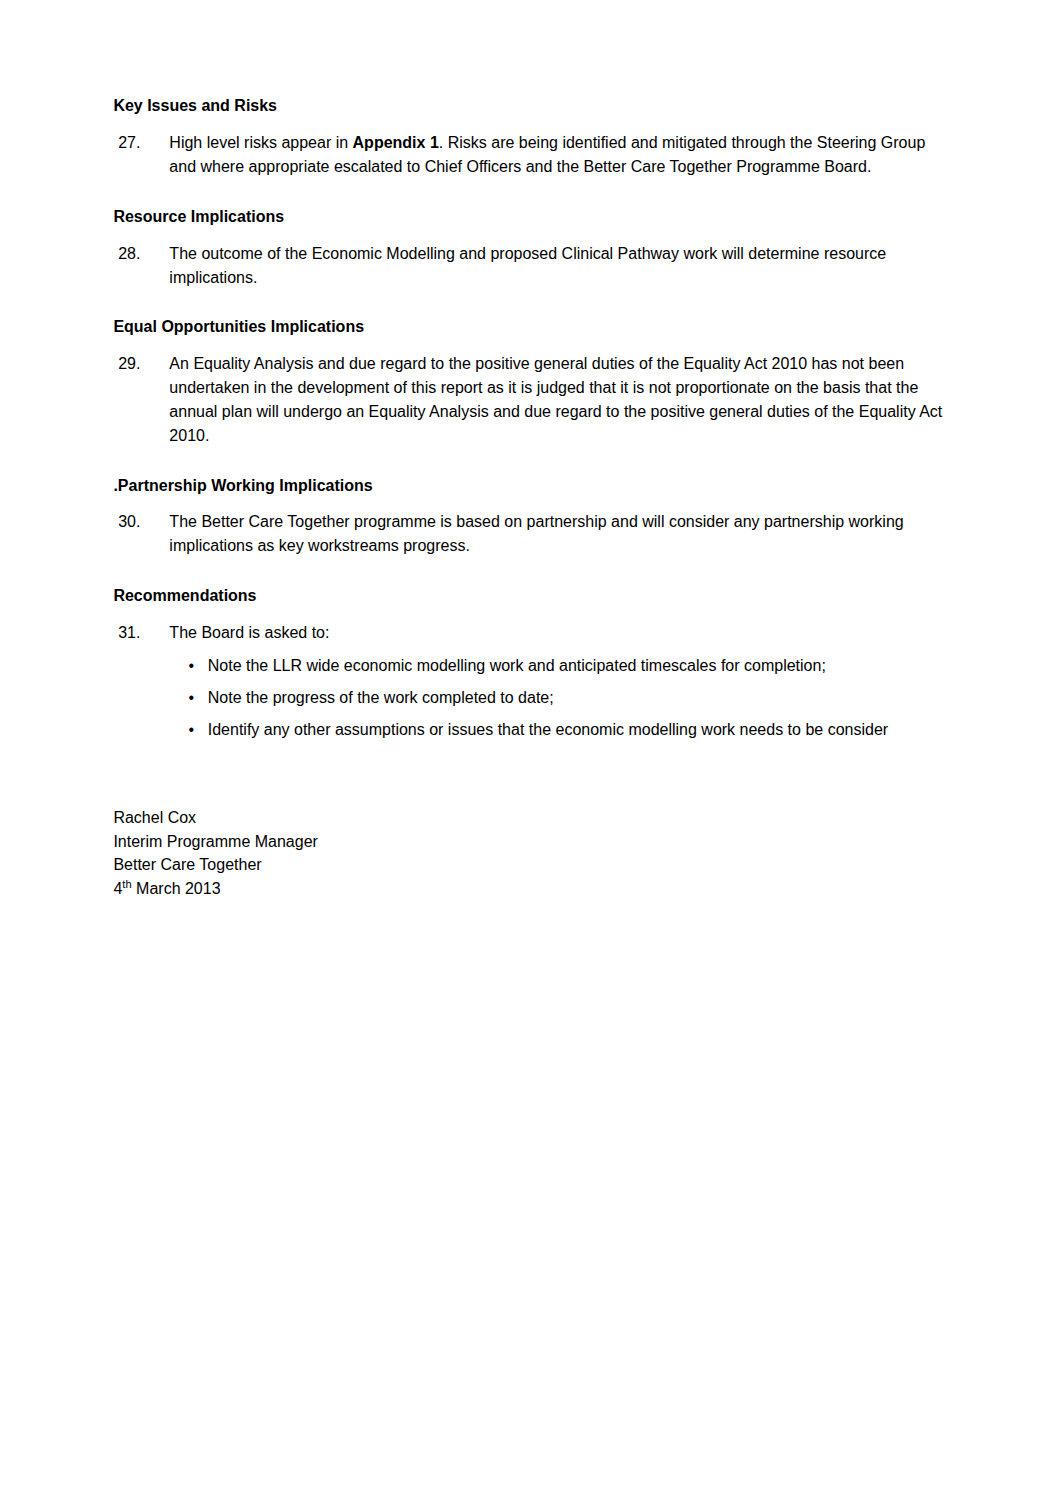Key Issues and Risks
27.
High level risks appear in Appendix 1. Risks are being identified and mitigated through the Steering Group and where appropriate escalated to Chief Officers and the Better Care Together Programme Board.
Resource Implications
28.
The outcome of the Economic Modelling and proposed Clinical Pathway work will determine resource implications.
Equal Opportunities Implications
29.
An Equality Analysis and due regard to the positive general duties of the Equality Act 2010 has not been undertaken in the development of this report as it is judged that it is not proportionate on the basis that the annual plan will undergo an Equality Analysis and due regard to the positive general duties of the Equality Act 2010.
.Partnership Working Implications
30.
The Better Care Together programme is based on partnership and will consider any partnership working implications as key workstreams progress.
Recommendations
31.
The Board is asked to:
Note the LLR wide economic modelling work and anticipated timescales for completion;
Note the progress of the work completed to date;
Identify any other assumptions or issues that the economic modelling work needs to be consider
Rachel Cox
Interim Programme Manager
Better Care Together
4th March 2013